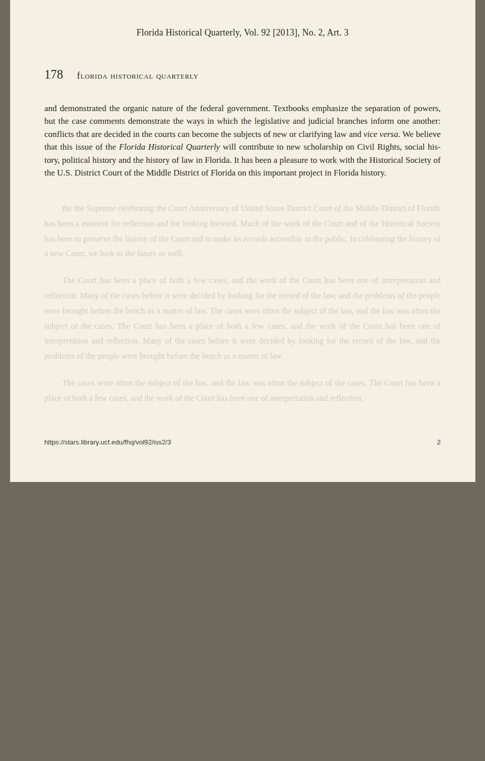Florida Historical Quarterly, Vol. 92 [2013], No. 2, Art. 3
178 Florida Historical Quarterly
and demonstrated the organic nature of the federal government. Textbooks emphasize the separation of powers, but the case comments demonstrate the ways in which the legislative and judicial branches inform one another: conflicts that are decided in the courts can become the subjects of new or clarifying law and vice versa. We believe that this issue of the Florida Historical Quarterly will contribute to new scholarship on Civil Rights, social history, political history and the history of law in Florida. It has been a pleasure to work with the Historical Society of the U.S. District Court of the Middle District of Florida on this important project in Florida history.
the the Supreme celebrating the Court Anniversary of United States District Court of the Middle District of Florida has been a moment for reflection and for looking forward. Much of the work of the Court and of the Historical Society has been to preserve the history of the Court and to make its records accessible to the public. In celebrating the history of a new Court, we look to the future as well.
The Court has been a place of both a few cases, and the work of the Court has been one of interpretation and reflection. Many of the cases before it were decided by looking for the record of the law, and the problems of the people were brought before the bench as a matter of law. The cases were often the subject of the law, and the law was often the subject of the cases. The Court has been a place of both a few cases, and the work of the Court has been one of interpretation and reflection. Many of the cases before it were decided by looking for the record of the law, and the problems of the people were brought before the bench as a matter of law.
The cases were often the subject of the law, and the law was often the subject of the cases. The Court has been a place of both a few cases, and the work of the Court has been one of interpretation and reflection.
https://stars.library.ucf.edu/fhq/vol92/iss2/3 2